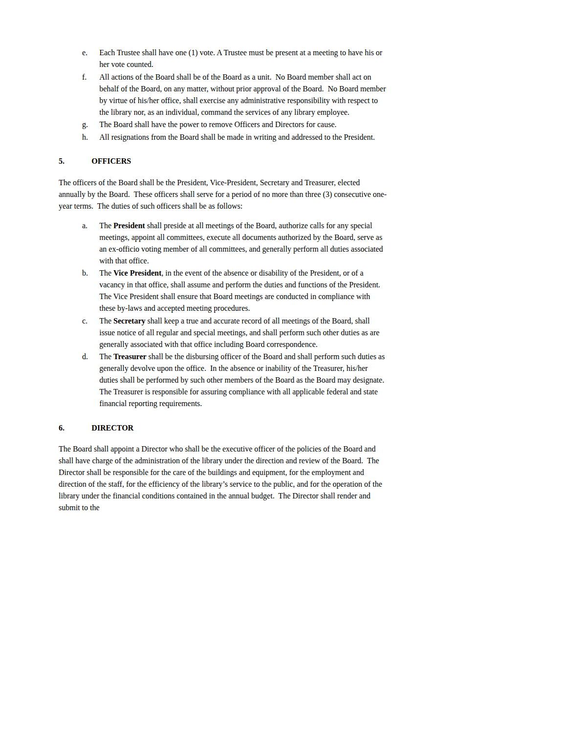e. Each Trustee shall have one (1) vote. A Trustee must be present at a meeting to have his or her vote counted.
f. All actions of the Board shall be of the Board as a unit. No Board member shall act on behalf of the Board, on any matter, without prior approval of the Board. No Board member by virtue of his/her office, shall exercise any administrative responsibility with respect to the library nor, as an individual, command the services of any library employee.
g. The Board shall have the power to remove Officers and Directors for cause.
h. All resignations from the Board shall be made in writing and addressed to the President.
5. OFFICERS
The officers of the Board shall be the President, Vice-President, Secretary and Treasurer, elected annually by the Board. These officers shall serve for a period of no more than three (3) consecutive one-year terms. The duties of such officers shall be as follows:
a. The President shall preside at all meetings of the Board, authorize calls for any special meetings, appoint all committees, execute all documents authorized by the Board, serve as an ex-officio voting member of all committees, and generally perform all duties associated with that office.
b. The Vice President, in the event of the absence or disability of the President, or of a vacancy in that office, shall assume and perform the duties and functions of the President. The Vice President shall ensure that Board meetings are conducted in compliance with these by-laws and accepted meeting procedures.
c. The Secretary shall keep a true and accurate record of all meetings of the Board, shall issue notice of all regular and special meetings, and shall perform such other duties as are generally associated with that office including Board correspondence.
d. The Treasurer shall be the disbursing officer of the Board and shall perform such duties as generally devolve upon the office. In the absence or inability of the Treasurer, his/her duties shall be performed by such other members of the Board as the Board may designate. The Treasurer is responsible for assuring compliance with all applicable federal and state financial reporting requirements.
6. DIRECTOR
The Board shall appoint a Director who shall be the executive officer of the policies of the Board and shall have charge of the administration of the library under the direction and review of the Board. The Director shall be responsible for the care of the buildings and equipment, for the employment and direction of the staff, for the efficiency of the library’s service to the public, and for the operation of the library under the financial conditions contained in the annual budget. The Director shall render and submit to the